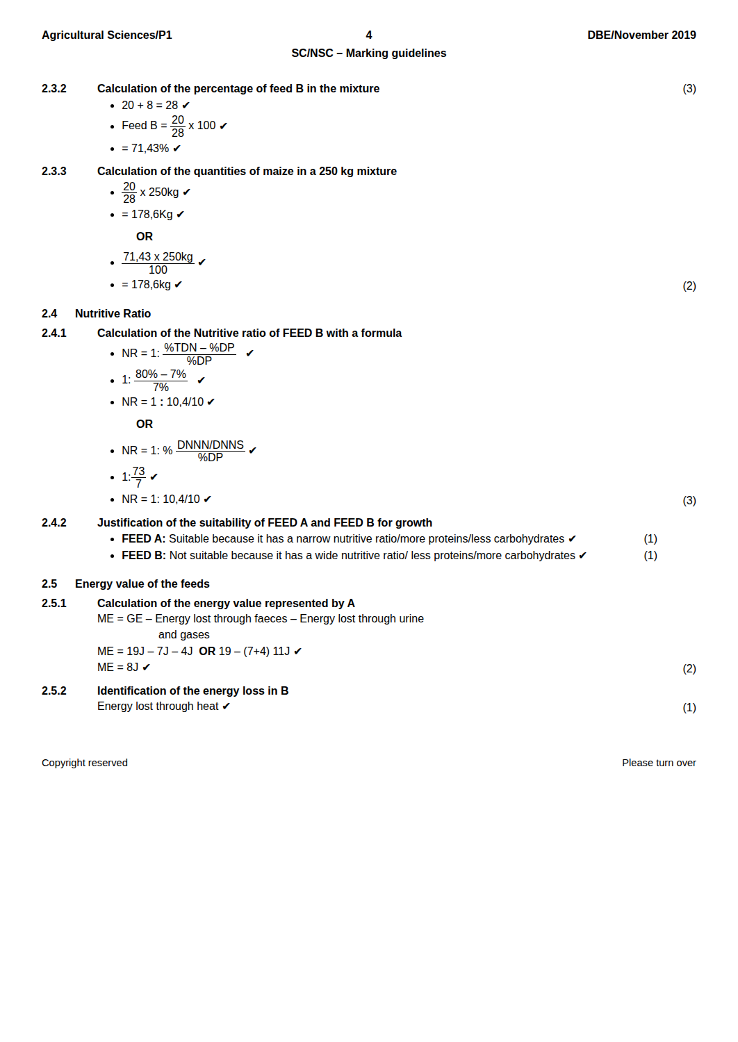Agricultural Sciences/P1
4
DBE/November 2019
SC/NSC – Marking guidelines
2.3.2
Calculation of the percentage of feed B in the mixture
20 + 8 = 28
Feed B = 2028 x 100
= 71,43%
(3)
2.3.3
Calculation of the quantities of maize in a 250 kg mixture
2028 x 250kg
= 178,6Kg
OR
71,43 x 250kg 100
= 178,6kg
(2)
2.4
Nutritive Ratio
2.4.1
Calculation of the Nutritive ratio of FEED B with a formula
NR = 1: %TDN – %DP%DP
1: 80% – 7% 7%
NR = 1 : 10,4/10
OR
NR = 1: % DNNN/DNNS%DP
1:737
NR = 1: 10,4/10
(3)
2.4.2
Justification of the suitability of FEED A and FEED B for growth
FEED A: Suitable because it has a narrow nutritive ratio/more proteins/less carbohydrates (1)
FEED B: Not suitable because it has a wide nutritive ratio/ less proteins/more carbohydrates (1)
2.5
Energy value of the feeds
2.5.1
Calculation of the energy value represented by A
ME = GE – Energy lost through faeces – Energy lost through urine
and gases
ME = 19J – 7J – 4J OR 19 – (7+4) 11J
ME = 8J
(2)
2.5.2
Identification of the energy loss in B
Energy lost through heat
(1)
Copyright reserved
Please turn over